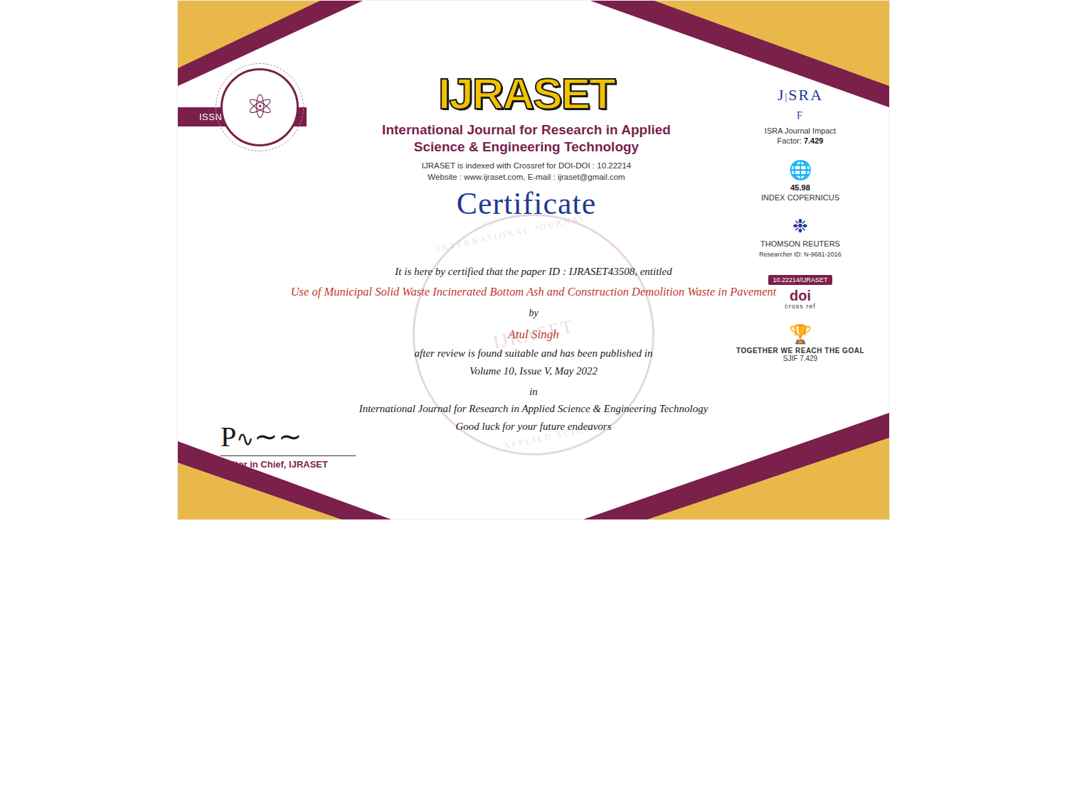ISSN No. : 2321-9653
⚛
IJRASET
International Journal for Research in Applied
Science & Engineering Technology
IJRASET is indexed with Crossref for DOI-DOI : 10.22214
Website : www.ijraset.com, E-mail : ijraset@gmail.com
Certificate
J|SRA
F
ISRA Journal Impact
Factor: 7.429
🌐
45.98
INDEX COPERNICUS
❉
THOMSON REUTERS
Researcher ID: N-9681-2016
10.22214/IJRASET
doicross ref
🏆
TOGETHER WE REACH THE GOAL
SJIF 7.429
INTERNATIONAL JOURNAL
IJRASET
APPLIED SCIENCE
It is here by certified that the paper ID : IJRASET43508, entitled Use of Municipal Solid Waste Incinerated Bottom Ash and Construction Demolition Waste in Pavement by Atul Singh after review is found suitable and has been published in Volume 10, Issue V, May 2022 in International Journal for Research in Applied Science & Engineering Technology Good luck for your future endeavors
P∿∼∼
Editor in Chief, IJRASET